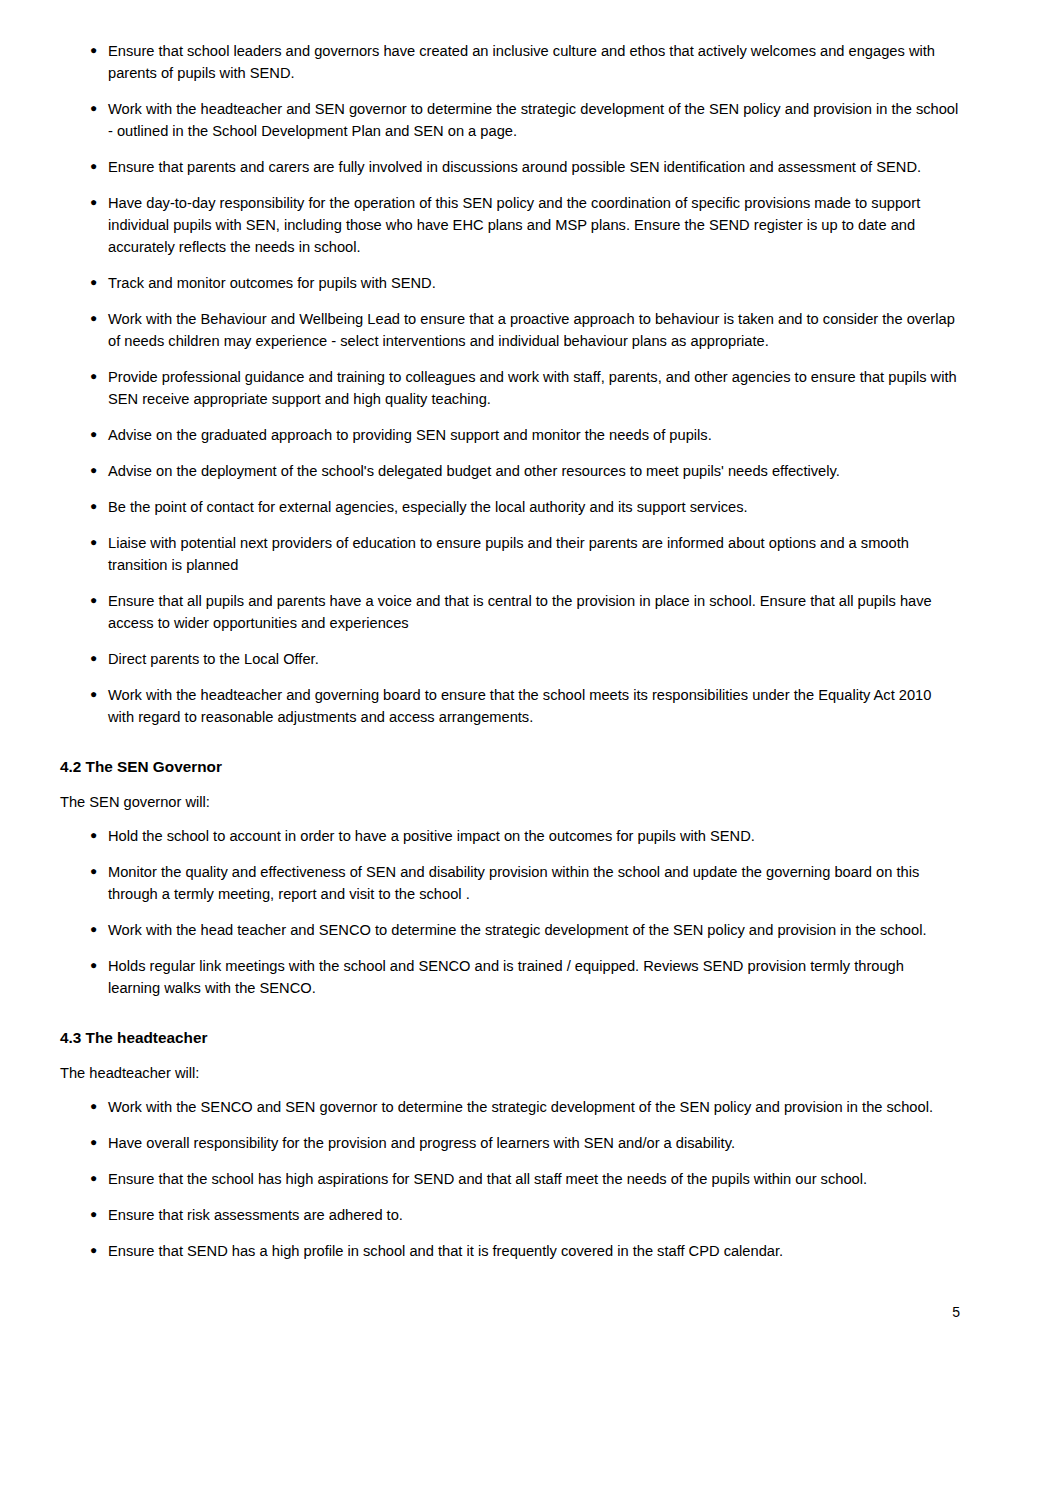Ensure that school leaders and governors have created an inclusive culture and ethos that actively welcomes and engages with parents of pupils with SEND.
Work with the headteacher and SEN governor to determine the strategic development of the SEN policy and provision in the school - outlined in the School Development Plan and SEN on a page.
Ensure that parents and carers are fully involved in discussions around possible SEN identification and assessment of SEND.
Have day-to-day responsibility for the operation of this SEN policy and the coordination of specific provisions made to support individual pupils with SEN, including those who have EHC plans and MSP plans. Ensure the SEND register is up to date and accurately reflects the needs in school.
Track and monitor outcomes for pupils with SEND.
Work with the Behaviour and Wellbeing Lead to ensure that a proactive approach to behaviour is taken and to consider the overlap of needs children may experience - select interventions and individual behaviour plans as appropriate.
Provide professional guidance and training to colleagues and work with staff, parents, and other agencies to ensure that pupils with SEN receive appropriate support and high quality teaching.
Advise on the graduated approach to providing SEN support and monitor the needs of pupils.
Advise on the deployment of the school's delegated budget and other resources to meet pupils' needs effectively.
Be the point of contact for external agencies, especially the local authority and its support services.
Liaise with potential next providers of education to ensure pupils and their parents are informed about options and a smooth transition is planned
Ensure that all pupils and parents have a voice and that is central to the provision in place in school. Ensure that all pupils have access to wider opportunities and experiences
Direct parents to the Local Offer.
Work with the headteacher and governing board to ensure that the school meets its responsibilities under the Equality Act 2010 with regard to reasonable adjustments and access arrangements.
4.2 The SEN Governor
The SEN governor will:
Hold the school to account in order to have a positive impact on the outcomes for pupils with SEND.
Monitor the quality and effectiveness of SEN and disability provision within the school and update the governing board on this through a termly meeting, report and visit to the school .
Work with the head teacher and SENCO to determine the strategic development of the SEN policy and provision in the school.
Holds regular link meetings with the school and SENCO and is trained / equipped. Reviews SEND provision termly through learning walks with the SENCO.
4.3 The headteacher
The headteacher will:
Work with the SENCO and SEN governor to determine the strategic development of the SEN policy and provision in the school.
Have overall responsibility for the provision and progress of learners with SEN and/or a disability.
Ensure that the school has high aspirations for SEND and that all staff meet the needs of the pupils within our school.
Ensure that risk assessments are adhered to.
Ensure that SEND has a high profile in school and that it is frequently covered in the staff CPD calendar.
5